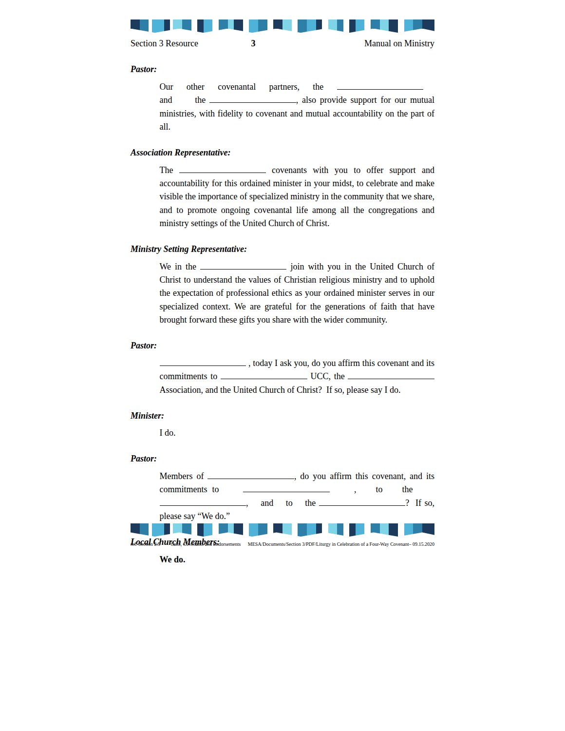Section 3 Resource
3
Manual on Ministry
Pastor:
Our other covenantal partners, the and the , also provide support for our mutual ministries, with fidelity to covenant and mutual accountability on the part of all.
Association Representative:
The covenants with you to offer support and accountability for this ordained minister in your midst, to celebrate and make visible the importance of specialized ministry in the community that we share, and to promote ongoing covenantal life among all the congregations and ministry settings of the United Church of Christ.
Ministry Setting Representative:
We in the join with you in the United Church of Christ to understand the values of Christian religious ministry and to uphold the expectation of professional ethics as your ordained minister serves in our specialized context. We are grateful for the generations of faith that have brought forward these gifts you share with the wider community.
Pastor:
, today I ask you, do you affirm this covenant and its commitments to UCC, the Association, and the United Church of Christ? If so, please say I do.
Minister:
I do.
Pastor:
Members of , do you affirm this covenant, and its commitments to , to the , and to the ? If so, please say “We do.”
Local Church Members:
We do.
ref. Section 2.5 Calls, Covenants and Endorsements
MESA/Documents/Section 3/PDF/Liturgy in Celebration of a Four-Way Covenant– 09.15.2020